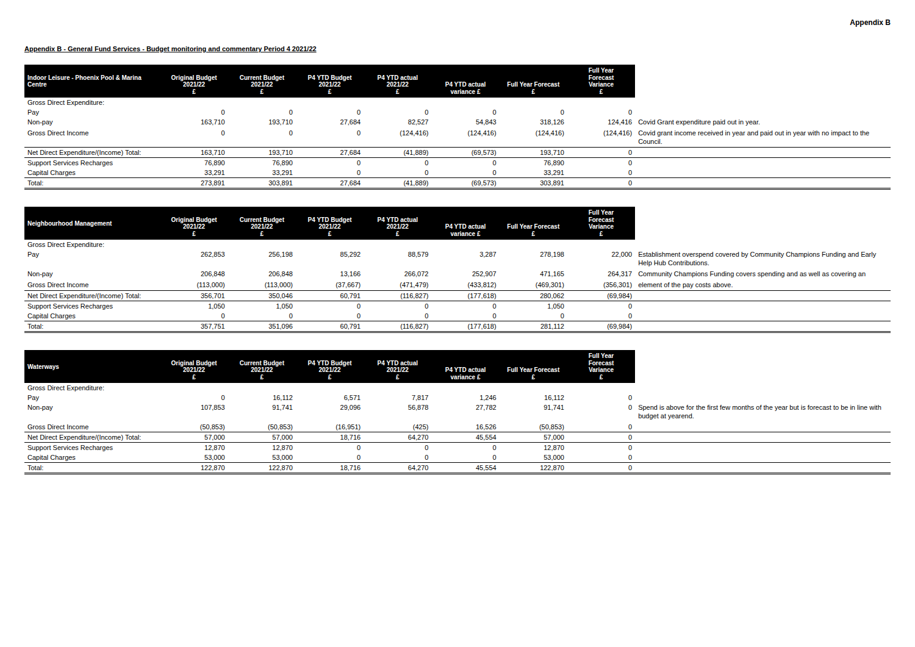Appendix B
Appendix B - General Fund Services - Budget monitoring and commentary Period 4 2021/22
| Indoor Leisure - Phoenix Pool & Marina Centre | Original Budget 2021/22 £ | Current Budget 2021/22 £ | P4 YTD Budget 2021/22 £ | P4 YTD actual 2021/22 £ | P4 YTD actual variance £ | Full Year Forecast £ | Full Year Forecast Variance £ | |
| --- | --- | --- | --- | --- | --- | --- | --- | --- |
| Gross Direct Expenditure: | |
| Pay | 0 | 0 | 0 | 0 | 0 | 0 | 0 | |
| Non-pay | 163,710 | 193,710 | 27,684 | 82,527 | 54,843 | 318,126 | 124,416 | Covid Grant expenditure paid out in year. |
| Gross Direct Income | 0 | 0 | 0 | (124,416) | (124,416) | (124,416) | (124,416) | Covid grant income received in year and paid out in year with no impact to the Council. |
| Net Direct Expenditure/(Income) Total: | 163,710 | 193,710 | 27,684 | (41,889) | (69,573) | 193,710 | 0 | |
| Support Services Recharges | 76,890 | 76,890 | 0 | 0 | 0 | 76,890 | 0 | |
| Capital Charges | 33,291 | 33,291 | 0 | 0 | 0 | 33,291 | 0 | |
| Total: | 273,891 | 303,891 | 27,684 | (41,889) | (69,573) | 303,891 | 0 | |
| Neighbourhood Management | Original Budget 2021/22 £ | Current Budget 2021/22 £ | P4 YTD Budget 2021/22 £ | P4 YTD actual 2021/22 £ | P4 YTD actual variance £ | Full Year Forecast £ | Full Year Forecast Variance £ | |
| --- | --- | --- | --- | --- | --- | --- | --- | --- |
| Gross Direct Expenditure: | |
| Pay | 262,853 | 256,198 | 85,292 | 88,579 | 3,287 | 278,198 | 22,000 | Establishment overspend covered by Community Champions Funding and Early Help Hub Contributions. |
| Non-pay | 206,848 | 206,848 | 13,166 | 266,072 | 252,907 | 471,165 | 264,317 | Community Champions Funding covers spending and as well as covering an |
| Gross Direct Income | (113,000) | (113,000) | (37,667) | (471,479) | (433,812) | (469,301) | (356,301) | element of the pay costs above. |
| Net Direct Expenditure/(Income) Total: | 356,701 | 350,046 | 60,791 | (116,827) | (177,618) | 280,062 | (69,984) | |
| Support Services Recharges | 1,050 | 1,050 | 0 | 0 | 0 | 1,050 | 0 | |
| Capital Charges | 0 | 0 | 0 | 0 | 0 | 0 | 0 | |
| Total: | 357,751 | 351,096 | 60,791 | (116,827) | (177,618) | 281,112 | (69,984) | |
| Waterways | Original Budget 2021/22 £ | Current Budget 2021/22 £ | P4 YTD Budget 2021/22 £ | P4 YTD actual 2021/22 £ | P4 YTD actual variance £ | Full Year Forecast £ | Full Year Forecast Variance £ | |
| --- | --- | --- | --- | --- | --- | --- | --- | --- |
| Gross Direct Expenditure: | |
| Pay | 0 | 16,112 | 6,571 | 7,817 | 1,246 | 16,112 | 0 | |
| Non-pay | 107,853 | 91,741 | 29,096 | 56,878 | 27,782 | 91,741 | 0 | Spend is above for the first few months of the year but is forecast to be in line with budget at yearend. |
| Gross Direct Income | (50,853) | (50,853) | (16,951) | (425) | 16,526 | (50,853) | 0 | |
| Net Direct Expenditure/(Income) Total: | 57,000 | 57,000 | 18,716 | 64,270 | 45,554 | 57,000 | 0 | |
| Support Services Recharges | 12,870 | 12,870 | 0 | 0 | 0 | 12,870 | 0 | |
| Capital Charges | 53,000 | 53,000 | 0 | 0 | 0 | 53,000 | 0 | |
| Total: | 122,870 | 122,870 | 18,716 | 64,270 | 45,554 | 122,870 | 0 | |